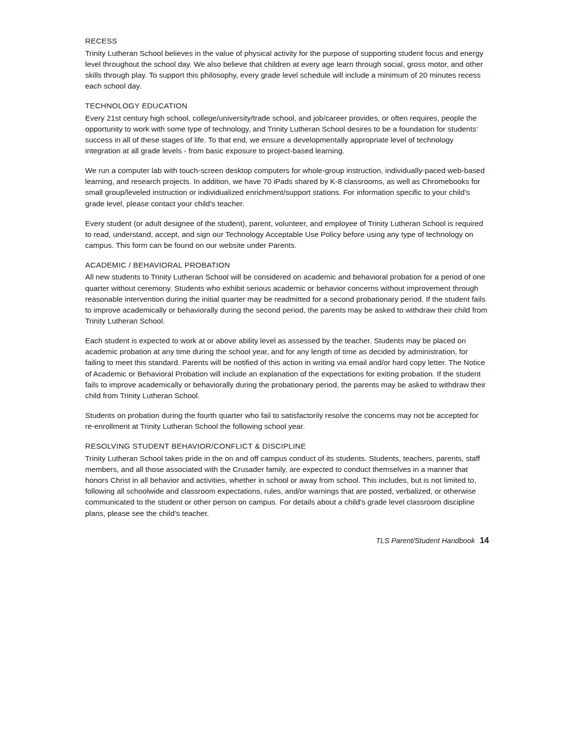Recess
Trinity Lutheran School believes in the value of physical activity for the purpose of supporting student focus and energy level throughout the school day. We also believe that children at every age learn through social, gross motor, and other skills through play. To support this philosophy, every grade level schedule will include a minimum of 20 minutes recess each school day.
Technology Education
Every 21st century high school, college/university/trade school, and job/career provides, or often requires, people the opportunity to work with some type of technology, and Trinity Lutheran School desires to be a foundation for students’ success in all of these stages of life. To that end, we ensure a developmentally appropriate level of technology integration at all grade levels - from basic exposure to project-based learning.
We run a computer lab with touch-screen desktop computers for whole-group instruction, individually-paced web-based learning, and research projects. In addition, we have 70 iPads shared by K-8 classrooms, as well as Chromebooks for small group/leveled instruction or individualized enrichment/support stations. For information specific to your child’s grade level, please contact your child’s teacher.
Every student (or adult designee of the student), parent, volunteer, and employee of Trinity Lutheran School is required to read, understand, accept, and sign our Technology Acceptable Use Policy before using any type of technology on campus. This form can be found on our website under Parents.
Academic / Behavioral Probation
All new students to Trinity Lutheran School will be considered on academic and behavioral probation for a period of one quarter without ceremony. Students who exhibit serious academic or behavior concerns without improvement through reasonable intervention during the initial quarter may be readmitted for a second probationary period. If the student fails to improve academically or behaviorally during the second period, the parents may be asked to withdraw their child from Trinity Lutheran School.
Each student is expected to work at or above ability level as assessed by the teacher. Students may be placed on academic probation at any time during the school year, and for any length of time as decided by administration, for failing to meet this standard. Parents will be notified of this action in writing via email and/or hard copy letter. The Notice of Academic or Behavioral Probation will include an explanation of the expectations for exiting probation. If the student fails to improve academically or behaviorally during the probationary period, the parents may be asked to withdraw their child from Trinity Lutheran School.
Students on probation during the fourth quarter who fail to satisfactorily resolve the concerns may not be accepted for re-enrollment at Trinity Lutheran School the following school year.
Resolving Student Behavior/Conflict & Discipline
Trinity Lutheran School takes pride in the on and off campus conduct of its students. Students, teachers, parents, staff members, and all those associated with the Crusader family, are expected to conduct themselves in a manner that honors Christ in all behavior and activities, whether in school or away from school. This includes, but is not limited to, following all schoolwide and classroom expectations, rules, and/or warnings that are posted, verbalized, or otherwise communicated to the student or other person on campus. For details about a child’s grade level classroom discipline plans, please see the child’s teacher.
TLS Parent/Student Handbook14